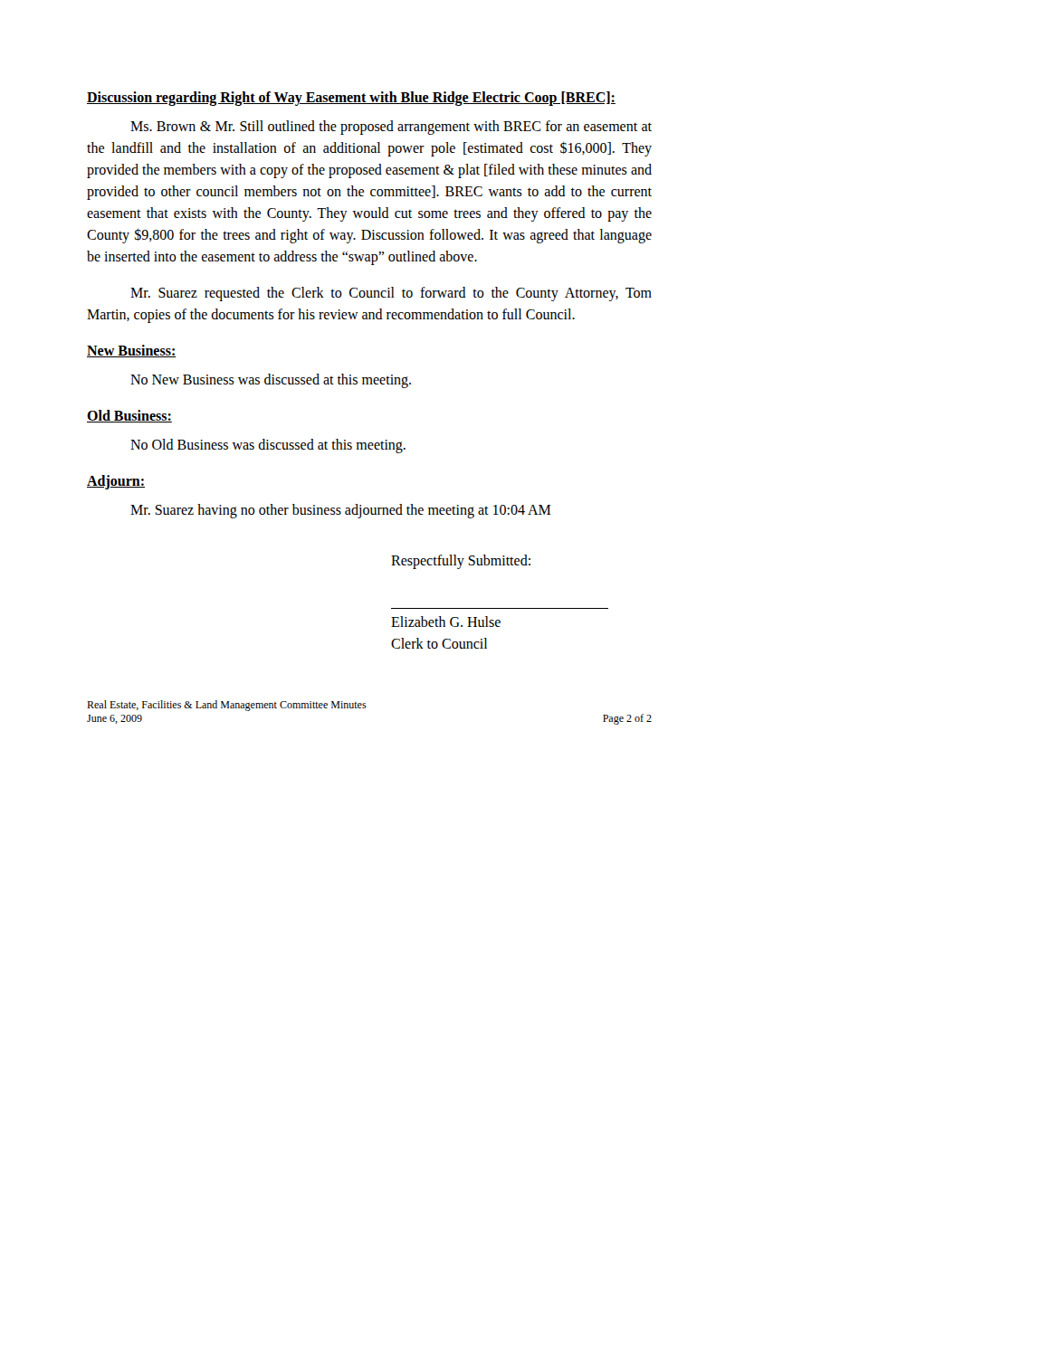Discussion regarding Right of Way Easement with Blue Ridge Electric Coop [BREC]:
Ms. Brown & Mr. Still outlined the proposed arrangement with BREC for an easement at the landfill and the installation of an additional power pole [estimated cost $16,000]. They provided the members with a copy of the proposed easement & plat [filed with these minutes and provided to other council members not on the committee]. BREC wants to add to the current easement that exists with the County. They would cut some trees and they offered to pay the County $9,800 for the trees and right of way. Discussion followed. It was agreed that language be inserted into the easement to address the “swap” outlined above.
Mr. Suarez requested the Clerk to Council to forward to the County Attorney, Tom Martin, copies of the documents for his review and recommendation to full Council.
New Business:
No New Business was discussed at this meeting.
Old Business:
No Old Business was discussed at this meeting.
Adjourn:
Mr. Suarez having no other business adjourned the meeting at 10:04 AM
Respectfully Submitted:
Elizabeth G. Hulse
Clerk to Council
Real Estate, Facilities & Land Management Committee Minutes
June 6, 2009
Page 2 of 2